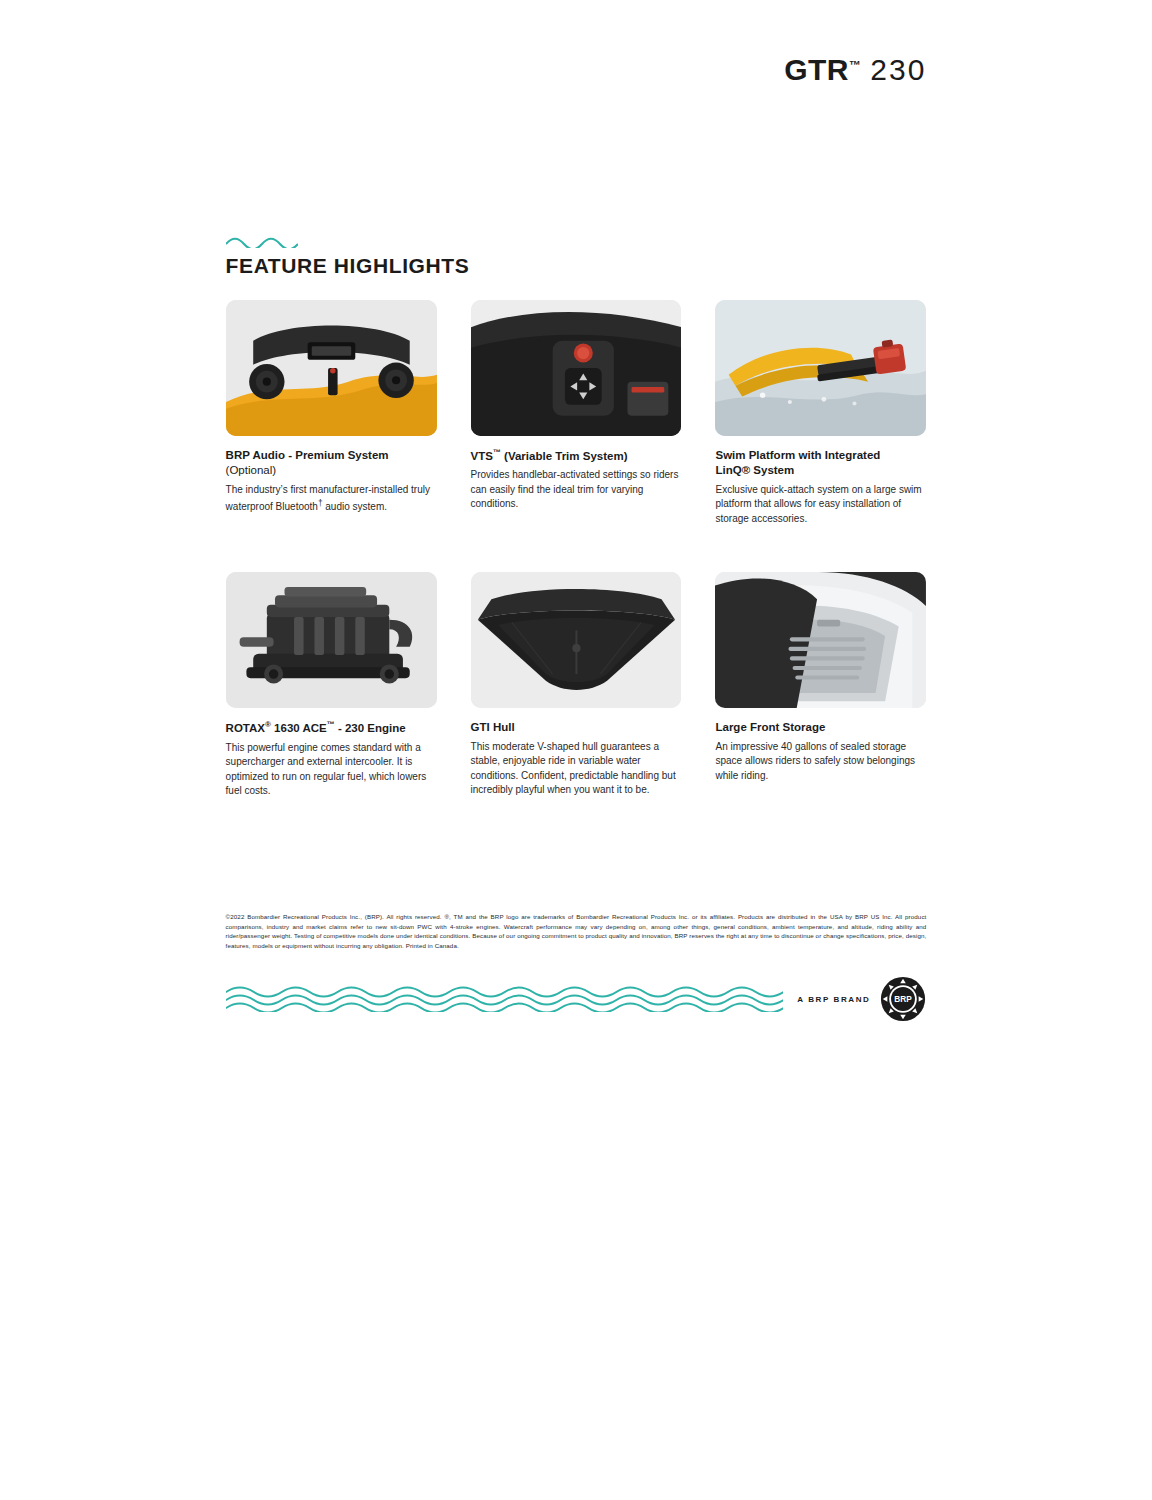GTR™ 230
FEATURE HIGHLIGHTS
BRP Audio - Premium System (Optional)
The industry’s first manufacturer-installed truly waterproof Bluetooth† audio system.
VTS™ (Variable Trim System)
Provides handlebar-activated settings so riders can easily find the ideal trim for varying conditions.
Swim Platform with Integrated
LinQ® System
Exclusive quick-attach system on a large swim platform that allows for easy installation of storage accessories.
ROTAX® 1630 ACE™ - 230 Engine
This powerful engine comes standard with a supercharger and external intercooler. It is optimized to run on regular fuel, which lowers fuel costs.
GTI Hull
This moderate V-shaped hull guarantees a stable, enjoyable ride in variable water conditions. Confident, predictable handling but incredibly playful when you want it to be.
Large Front Storage
An impressive 40 gallons of sealed storage space allows riders to safely stow belongings while riding.
©2022 Bombardier Recreational Products Inc., (BRP). All rights reserved. ®, TM and the BRP logo are trademarks of Bombardier Recreational Products Inc. or its affiliates. Products are distributed in the USA by BRP US Inc. All product comparisons, industry and market claims refer to new sit-down PWC with 4-stroke engines. Watercraft performance may vary depending on, among other things, general conditions, ambient temperature, and altitude, riding ability and rider/passenger weight. Testing of competitive models done under identical conditions. Because of our ongoing commitment to product quality and innovation, BRP reserves the right at any time to discontinue or change specifications, price, design, features, models or equipment without incurring any obligation. Printed in Canada.
A BRP BRAND BRP